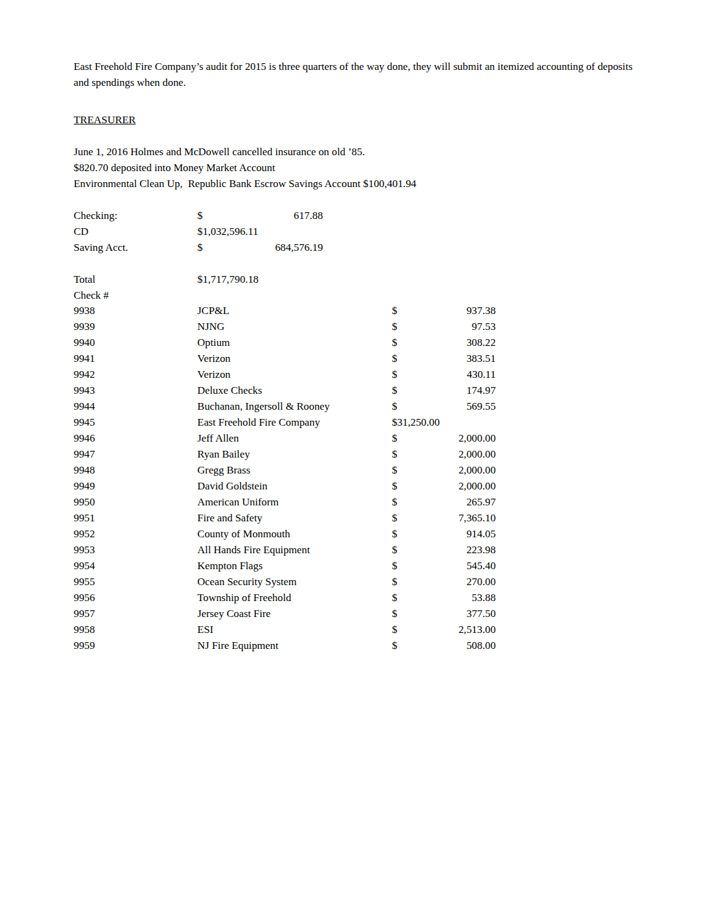East Freehold Fire Company’s audit for 2015 is three quarters of the way done, they will submit an itemized accounting of deposits and spendings when done.
TREASURER
June 1, 2016 Holmes and McDowell cancelled insurance on old ’85.
$820.70 deposited into Money Market Account
Environmental Clean Up, Republic Bank Escrow Savings Account $100,401.94
| Checking: | $ | 617.88 |
| CD | $1,032,596.11 | |
| Saving Acct. | $ | 684,576.19 |
| Total | $1,717,790.18 | | |
| Check # | | | |
| 9938 | JCP&L | $ | 937.38 |
| 9939 | NJNG | $ | 97.53 |
| 9940 | Optium | $ | 308.22 |
| 9941 | Verizon | $ | 383.51 |
| 9942 | Verizon | $ | 430.11 |
| 9943 | Deluxe Checks | $ | 174.97 |
| 9944 | Buchanan, Ingersoll & Rooney | $ | 569.55 |
| 9945 | East Freehold Fire Company | $31,250.00 | |
| 9946 | Jeff Allen | $ | 2,000.00 |
| 9947 | Ryan Bailey | $ | 2,000.00 |
| 9948 | Gregg Brass | $ | 2,000.00 |
| 9949 | David Goldstein | $ | 2,000.00 |
| 9950 | American Uniform | $ | 265.97 |
| 9951 | Fire and Safety | $ | 7,365.10 |
| 9952 | County of Monmouth | $ | 914.05 |
| 9953 | All Hands Fire Equipment | $ | 223.98 |
| 9954 | Kempton Flags | $ | 545.40 |
| 9955 | Ocean Security System | $ | 270.00 |
| 9956 | Township of Freehold | $ | 53.88 |
| 9957 | Jersey Coast Fire | $ | 377.50 |
| 9958 | ESI | $ | 2,513.00 |
| 9959 | NJ Fire Equipment | $ | 508.00 |